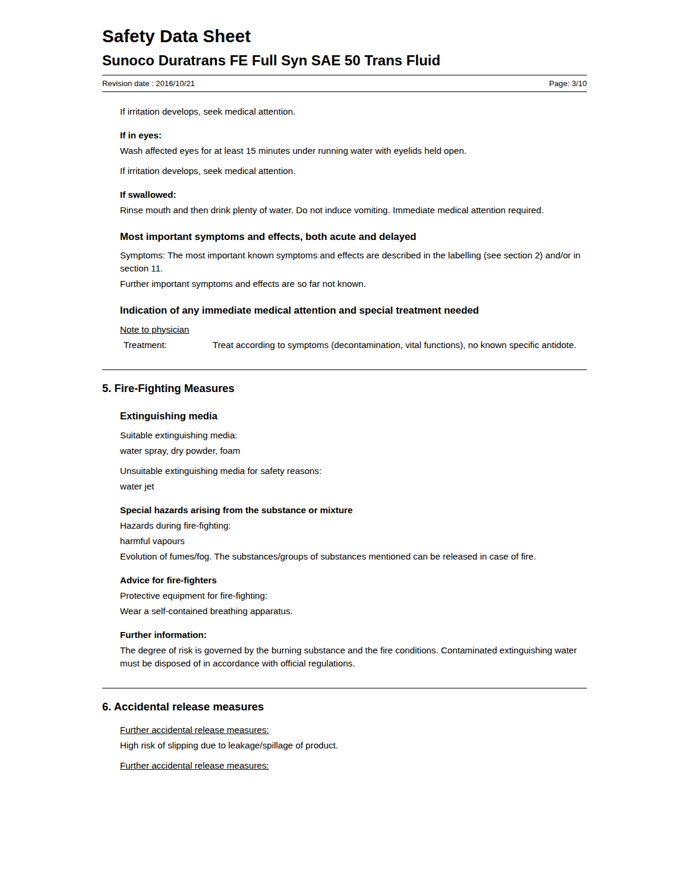Safety Data Sheet
Sunoco Duratrans FE Full Syn SAE 50 Trans Fluid
Revision date : 2016/10/21 Page: 3/10
If irritation develops, seek medical attention.
If in eyes:
Wash affected eyes for at least 15 minutes under running water with eyelids held open.
If irritation develops, seek medical attention.
If swallowed:
Rinse mouth and then drink plenty of water. Do not induce vomiting. Immediate medical attention required.
Most important symptoms and effects, both acute and delayed
Symptoms: The most important known symptoms and effects are described in the labelling (see section 2) and/or in section 11.
Further important symptoms and effects are so far not known.
Indication of any immediate medical attention and special treatment needed
Note to physician
Treatment:
Treat according to symptoms (decontamination, vital functions), no known specific antidote.
5. Fire-Fighting Measures
Extinguishing media
Suitable extinguishing media:
water spray, dry powder, foam
Unsuitable extinguishing media for safety reasons:
water jet
Special hazards arising from the substance or mixture
Hazards during fire-fighting:
harmful vapours
Evolution of fumes/fog. The substances/groups of substances mentioned can be released in case of fire.
Advice for fire-fighters
Protective equipment for fire-fighting:
Wear a self-contained breathing apparatus.
Further information:
The degree of risk is governed by the burning substance and the fire conditions. Contaminated extinguishing water must be disposed of in accordance with official regulations.
6. Accidental release measures
Further accidental release measures:
High risk of slipping due to leakage/spillage of product.
Further accidental release measures: